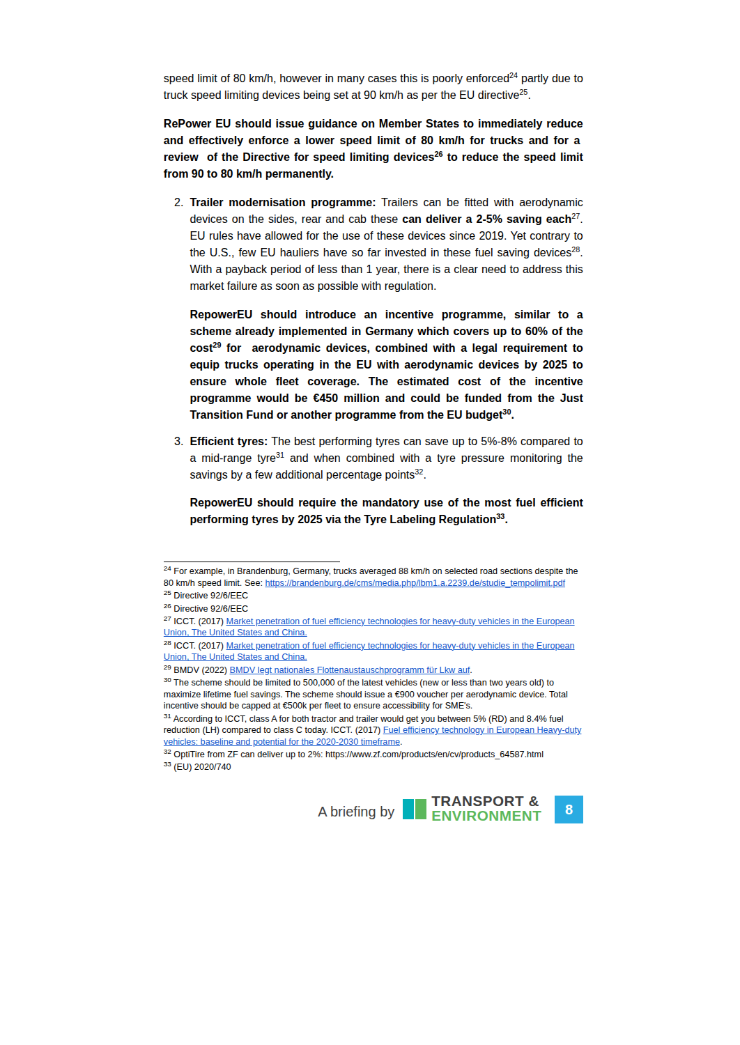speed limit of 80 km/h, however in many cases this is poorly enforced24 partly due to truck speed limiting devices being set at 90 km/h as per the EU directive25.
RePower EU should issue guidance on Member States to immediately reduce and effectively enforce a lower speed limit of 80 km/h for trucks and for a review of the Directive for speed limiting devices26 to reduce the speed limit from 90 to 80 km/h permanently.
Trailer modernisation programme: Trailers can be fitted with aerodynamic devices on the sides, rear and cab these can deliver a 2-5% saving each27. EU rules have allowed for the use of these devices since 2019. Yet contrary to the U.S., few EU hauliers have so far invested in these fuel saving devices28. With a payback period of less than 1 year, there is a clear need to address this market failure as soon as possible with regulation.
RepowerEU should introduce an incentive programme, similar to a scheme already implemented in Germany which covers up to 60% of the cost29 for aerodynamic devices, combined with a legal requirement to equip trucks operating in the EU with aerodynamic devices by 2025 to ensure whole fleet coverage. The estimated cost of the incentive programme would be €450 million and could be funded from the Just Transition Fund or another programme from the EU budget30.
Efficient tyres: The best performing tyres can save up to 5%-8% compared to a mid-range tyre31 and when combined with a tyre pressure monitoring the savings by a few additional percentage points32.
RepowerEU should require the mandatory use of the most fuel efficient performing tyres by 2025 via the Tyre Labeling Regulation33.
24 For example, in Brandenburg, Germany, trucks averaged 88 km/h on selected road sections despite the 80 km/h speed limit. See: https://brandenburg.de/cms/media.php/lbm1.a.2239.de/studie_tempolimit.pdf
25 Directive 92/6/EEC
26 Directive 92/6/EEC
27 ICCT. (2017) Market penetration of fuel efficiency technologies for heavy-duty vehicles in the European Union, The United States and China.
28 ICCT. (2017) Market penetration of fuel efficiency technologies for heavy-duty vehicles in the European Union, The United States and China.
29 BMDV (2022) BMDV legt nationales Flottenaustauschprogramm für Lkw auf.
30 The scheme should be limited to 500,000 of the latest vehicles (new or less than two years old) to maximize lifetime fuel savings. The scheme should issue a €900 voucher per aerodynamic device. Total incentive should be capped at €500k per fleet to ensure accessibility for SME's.
31 According to ICCT, class A for both tractor and trailer would get you between 5% (RD) and 8.4% fuel reduction (LH) compared to class C today. ICCT. (2017) Fuel efficiency technology in European Heavy-duty vehicles: baseline and potential for the 2020-2030 timeframe.
32 OptiTire from ZF can deliver up to 2%: https://www.zf.com/products/en/cv/products_64587.html
33 (EU) 2020/740
A briefing by
TRANSPORT &
ENVIRONMENT
8